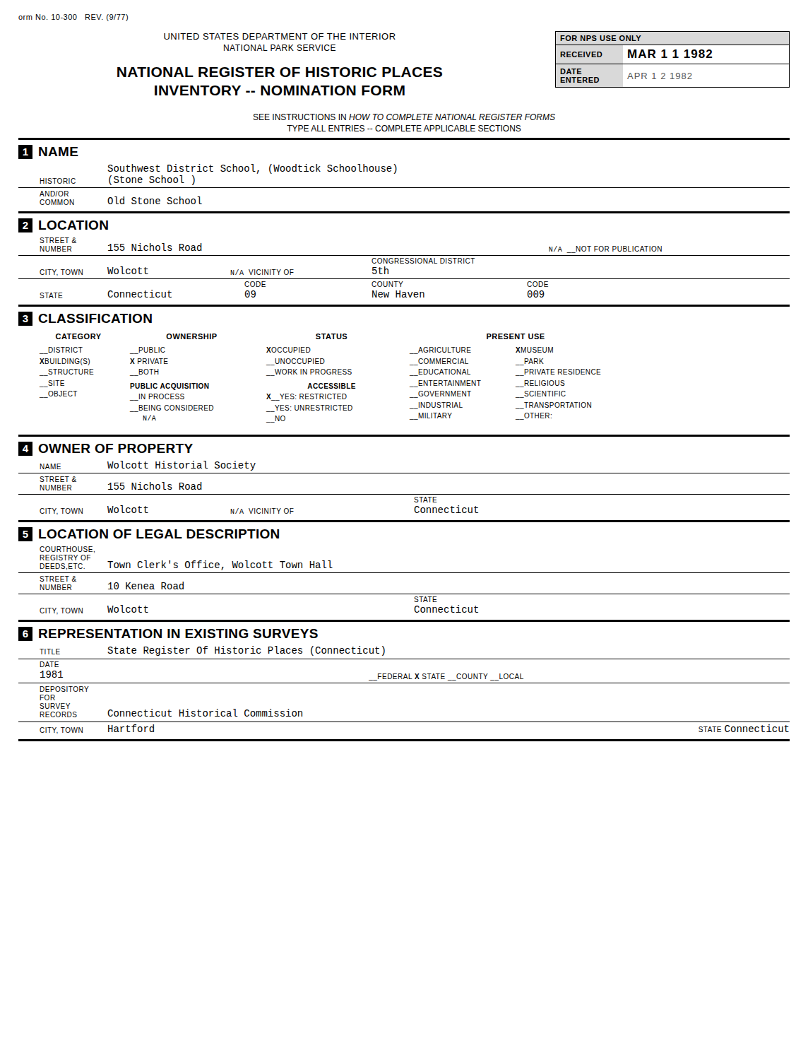orm No. 10-300 REV. (9/77)
UNITED STATES DEPARTMENT OF THE INTERIOR
NATIONAL PARK SERVICE
NATIONAL REGISTER OF HISTORIC PLACES
INVENTORY -- NOMINATION FORM
FOR NPS USE ONLY
RECEIVED
MAR 1 1 1982
DATE ENTERED
APR 1 2 1982
SEE INSTRUCTIONS IN HOW TO COMPLETE NATIONAL REGISTER FORMS
TYPE ALL ENTRIES -- COMPLETE APPLICABLE SECTIONS
1
NAME
HISTORIC
Southwest District School, (Woodtick Schoolhouse)
(Stone School )
AND/OR COMMON
Old Stone School
2
LOCATION
STREET & NUMBER
155 Nichols Road
N/A __NOT FOR PUBLICATION
CITY, TOWN
Wolcott
N/A VICINITY OF
CONGRESSIONAL DISTRICT
5th
STATE
Connecticut
CODE
09
COUNTY
New Haven
CODE
009
3
CLASSIFICATION
CATEGORY
__DISTRICT
XBUILDING(S)
__STRUCTURE
__SITE
__OBJECT
OWNERSHIP
__PUBLIC
X PRIVATE
__BOTH
PUBLIC ACQUISITION
__IN PROCESS
__BEING CONSIDERED
N/A
STATUS
XOCCUPIED
__UNOCCUPIED
__WORK IN PROGRESS
ACCESSIBLE
X__YES: RESTRICTED
__YES: UNRESTRICTED
__NO
PRESENT USE
__AGRICULTURE
__COMMERCIAL
__EDUCATIONAL
__ENTERTAINMENT
__GOVERNMENT
__INDUSTRIAL
__MILITARY
XMUSEUM
__PARK
__PRIVATE RESIDENCE
__RELIGIOUS
__SCIENTIFIC
__TRANSPORTATION
__OTHER:
4
OWNER OF PROPERTY
NAME
Wolcott Historial Society
STREET & NUMBER
155 Nichols Road
CITY, TOWN
Wolcott
N/A VICINITY OF
STATE
Connecticut
5
LOCATION OF LEGAL DESCRIPTION
COURTHOUSE,
REGISTRY OF DEEDS,ETC.
Town Clerk's Office, Wolcott Town Hall
STREET & NUMBER
10 Kenea Road
CITY, TOWN
Wolcott
STATE
Connecticut
6
REPRESENTATION IN EXISTING SURVEYS
TITLE
State Register Of Historic Places (Connecticut)
DATE
1981
__FEDERAL X STATE __COUNTY __LOCAL
DEPOSITORY FOR
SURVEY RECORDS
Connecticut Historical Commission
CITY, TOWN
Hartford
STATE Connecticut